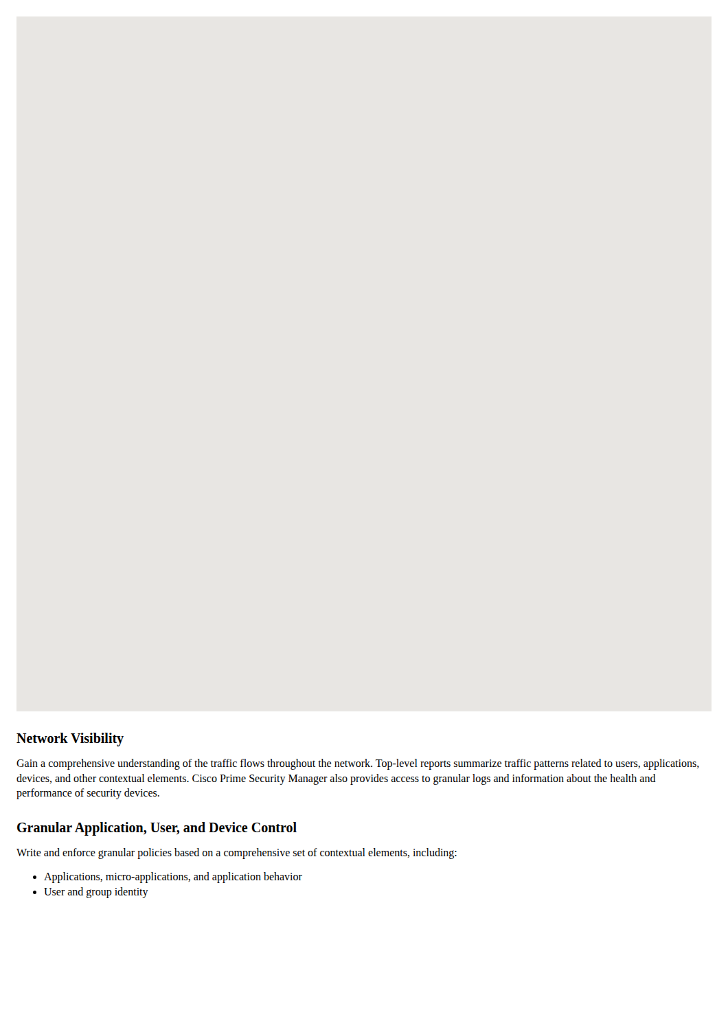Network Visibility
Gain a comprehensive understanding of the traffic flows throughout the network. Top-level reports summarize traffic patterns related to users, applications, devices, and other contextual elements. Cisco Prime Security Manager also provides access to granular logs and information about the health and performance of security devices.
Granular Application, User, and Device Control
Write and enforce granular policies based on a comprehensive set of contextual elements, including:
Applications, micro-applications, and application behavior
User and group identity